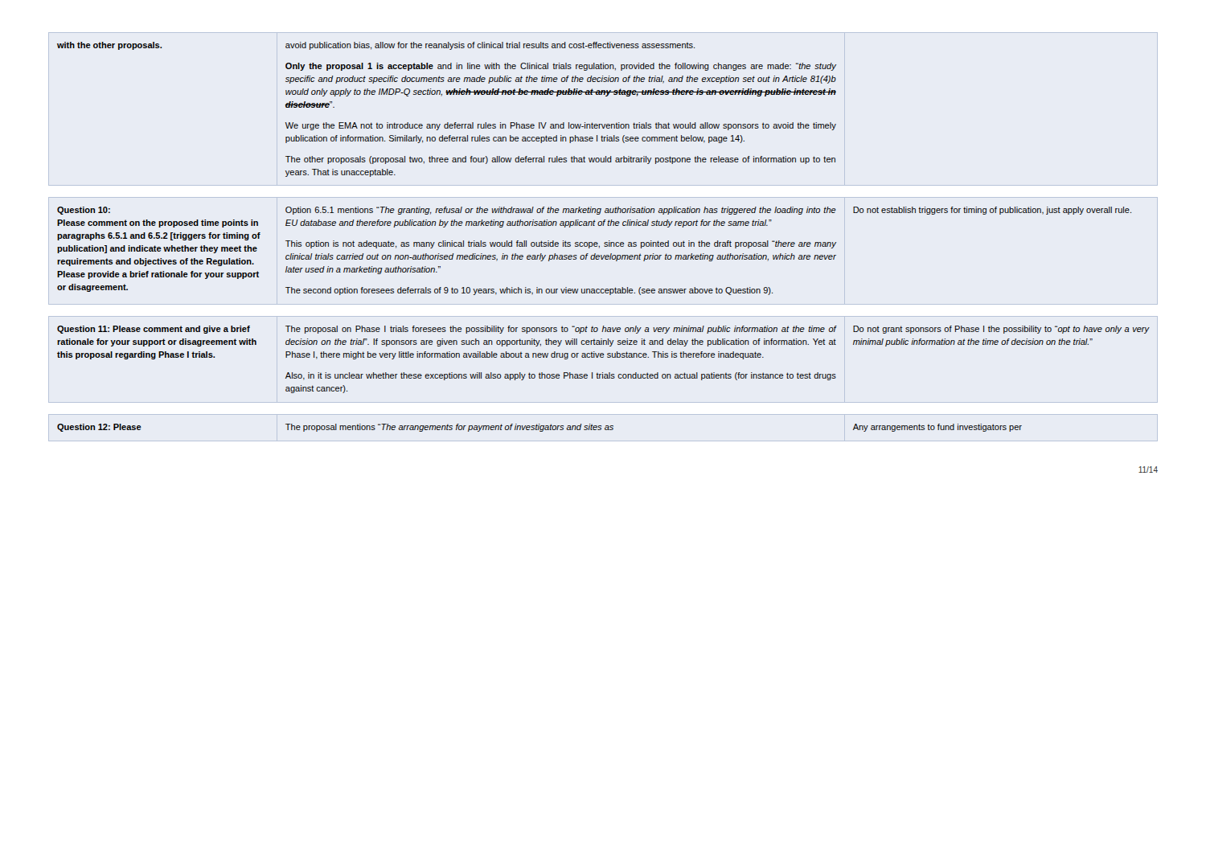| with the other proposals. | avoid publication bias, allow for the reanalysis of clinical trial results and cost-effectiveness assessments. Only the proposal 1 is acceptable and in line with the Clinical trials regulation, provided the following changes are made: “ the study specific and product specific documents are made public at the time of the decision of the trial, and the exception set out in Article 81(4)b would only apply to the IMDP-Q section, which would not be made public at any stage, unless there is an overriding public interest in disclosure ”. We urge the EMA not to introduce any deferral rules in Phase IV and low-intervention trials that would allow sponsors to avoid the timely publication of information. Similarly, no deferral rules can be accepted in phase I trials (see comment below, page 14). The other proposals (proposal two, three and four) allow deferral rules that would arbitrarily postpone the release of information up to ten years. That is unacceptable. | |
| Question 10: Please comment on the proposed time points in paragraphs 6.5.1 and 6.5.2 [triggers for timing of publication] and indicate whether they meet the requirements and objectives of the Regulation. Please provide a brief rationale for your support or disagreement. | Option 6.5.1 mentions “ The granting, refusal or the withdrawal of the marketing authorisation application has triggered the loading into the EU database and therefore publication by the marketing authorisation applicant of the clinical study report for the same trial. ” This option is not adequate, as many clinical trials would fall outside its scope, since as pointed out in the draft proposal “ there are many clinical trials carried out on non-authorised medicines, in the early phases of development prior to marketing authorisation, which are never later used in a marketing authorisation .” The second option foresees deferrals of 9 to 10 years, which is, in our view unacceptable. (see answer above to Question 9). | Do not establish triggers for timing of publication, just apply overall rule. |
| Question 11: Please comment and give a brief rationale for your support or disagreement with this proposal regarding Phase I trials. | The proposal on Phase I trials foresees the possibility for sponsors to “ opt to have only a very minimal public information at the time of decision on the trial ”. If sponsors are given such an opportunity, they will certainly seize it and delay the publication of information. Yet at Phase I, there might be very little information available about a new drug or active substance. This is therefore inadequate. Also, in it is unclear whether these exceptions will also apply to those Phase I trials conducted on actual patients (for instance to test drugs against cancer). | Do not grant sponsors of Phase I the possibility to “ opt to have only a very minimal public information at the time of decision on the trial. ” |
| Question 12: Please | The proposal mentions “ The arrangements for payment of investigators and sites as | Any arrangements to fund investigators per |
11/14